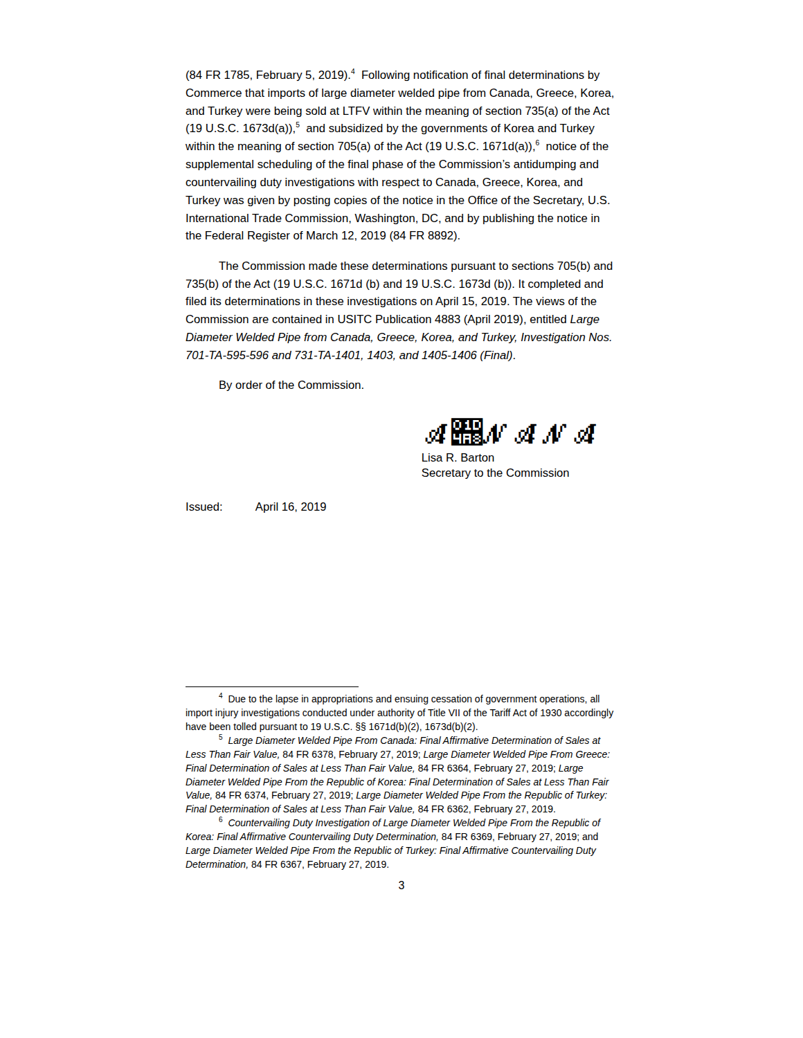(84 FR 1785, February 5, 2019).4 Following notification of final determinations by Commerce that imports of large diameter welded pipe from Canada, Greece, Korea, and Turkey were being sold at LTFV within the meaning of section 735(a) of the Act (19 U.S.C. 1673d(a)),5 and subsidized by the governments of Korea and Turkey within the meaning of section 705(a) of the Act (19 U.S.C. 1671d(a)),6 notice of the supplemental scheduling of the final phase of the Commission’s antidumping and countervailing duty investigations with respect to Canada, Greece, Korea, and Turkey was given by posting copies of the notice in the Office of the Secretary, U.S. International Trade Commission, Washington, DC, and by publishing the notice in the Federal Register of March 12, 2019 (84 FR 8892).
The Commission made these determinations pursuant to sections 705(b) and 735(b) of the Act (19 U.S.C. 1671d (b) and 19 U.S.C. 1673d (b)). It completed and filed its determinations in these investigations on April 15, 2019. The views of the Commission are contained in USITC Publication 4883 (April 2019), entitled Large Diameter Welded Pipe from Canada, Greece, Korea, and Turkey, Investigation Nos. 701-TA-595-596 and 731-TA-1401, 1403, and 1405-1406 (Final).
By order of the Commission.
𝒜𝒨𝒩𝒜𝒩𝒜
Lisa R. Barton
Secretary to the Commission
Issued: April 16, 2019
4 Due to the lapse in appropriations and ensuing cessation of government operations, all import injury investigations conducted under authority of Title VII of the Tariff Act of 1930 accordingly have been tolled pursuant to 19 U.S.C. §§ 1671d(b)(2), 1673d(b)(2).
5 Large Diameter Welded Pipe From Canada: Final Affirmative Determination of Sales at Less Than Fair Value, 84 FR 6378, February 27, 2019; Large Diameter Welded Pipe From Greece: Final Determination of Sales at Less Than Fair Value, 84 FR 6364, February 27, 2019; Large Diameter Welded Pipe From the Republic of Korea: Final Determination of Sales at Less Than Fair Value, 84 FR 6374, February 27, 2019; Large Diameter Welded Pipe From the Republic of Turkey: Final Determination of Sales at Less Than Fair Value, 84 FR 6362, February 27, 2019.
6 Countervailing Duty Investigation of Large Diameter Welded Pipe From the Republic of Korea: Final Affirmative Countervailing Duty Determination, 84 FR 6369, February 27, 2019; and Large Diameter Welded Pipe From the Republic of Turkey: Final Affirmative Countervailing Duty Determination, 84 FR 6367, February 27, 2019.
3